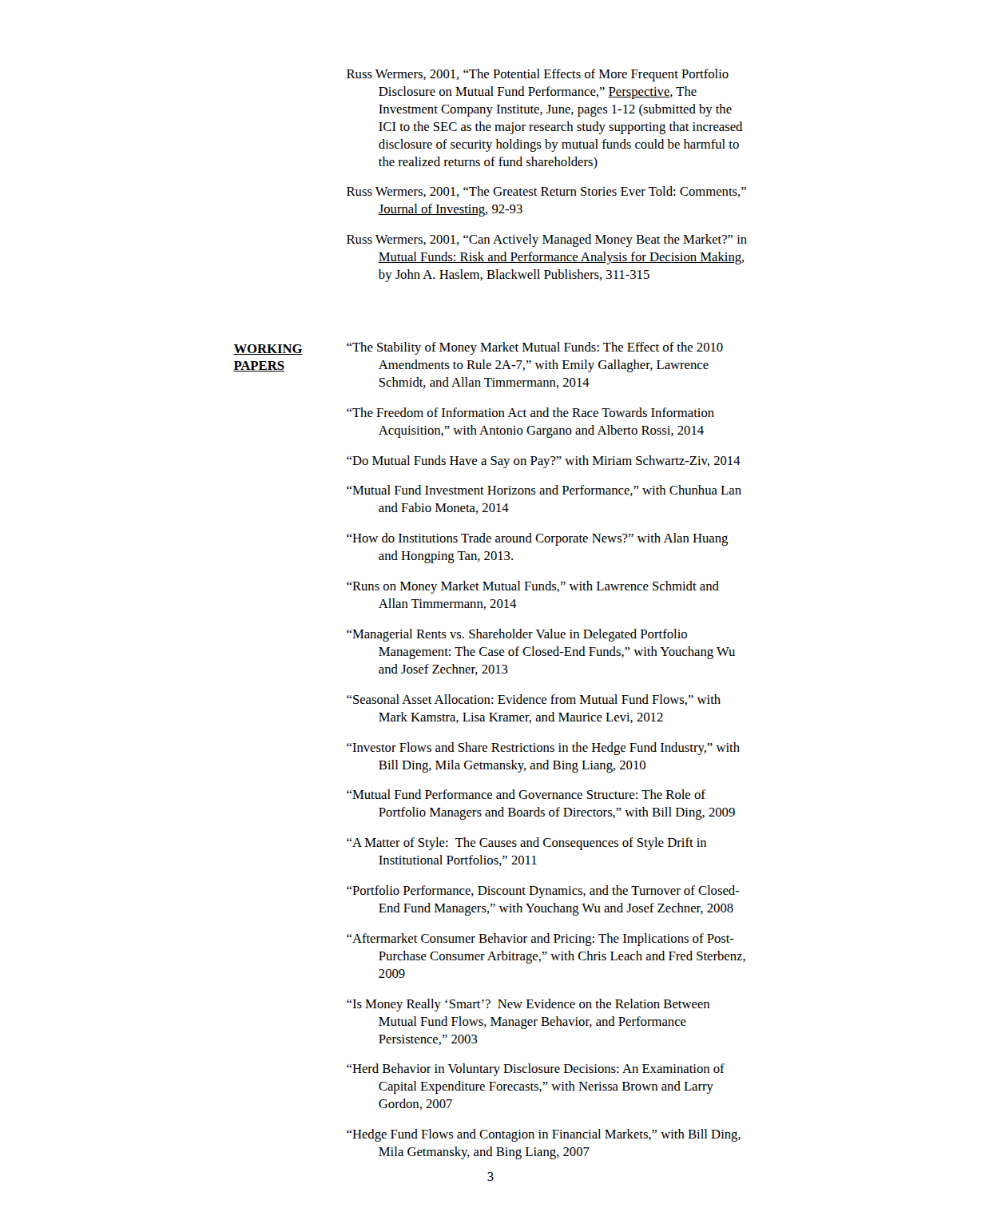Russ Wermers, 2001, “The Potential Effects of More Frequent Portfolio Disclosure on Mutual Fund Performance,” Perspective, The Investment Company Institute, June, pages 1-12 (submitted by the ICI to the SEC as the major research study supporting that increased disclosure of security holdings by mutual funds could be harmful to the realized returns of fund shareholders)
Russ Wermers, 2001, “The Greatest Return Stories Ever Told: Comments,” Journal of Investing, 92-93
Russ Wermers, 2001, “Can Actively Managed Money Beat the Market?” in Mutual Funds: Risk and Performance Analysis for Decision Making, by John A. Haslem, Blackwell Publishers, 311-315
WORKING
PAPERS
“The Stability of Money Market Mutual Funds: The Effect of the 2010 Amendments to Rule 2A-7,” with Emily Gallagher, Lawrence Schmidt, and Allan Timmermann, 2014
“The Freedom of Information Act and the Race Towards Information Acquisition,” with Antonio Gargano and Alberto Rossi, 2014
“Do Mutual Funds Have a Say on Pay?” with Miriam Schwartz-Ziv, 2014
“Mutual Fund Investment Horizons and Performance,” with Chunhua Lan and Fabio Moneta, 2014
“How do Institutions Trade around Corporate News?” with Alan Huang and Hongping Tan, 2013.
“Runs on Money Market Mutual Funds,” with Lawrence Schmidt and Allan Timmermann, 2014
“Managerial Rents vs. Shareholder Value in Delegated Portfolio Management: The Case of Closed-End Funds,” with Youchang Wu and Josef Zechner, 2013
“Seasonal Asset Allocation: Evidence from Mutual Fund Flows,” with Mark Kamstra, Lisa Kramer, and Maurice Levi, 2012
“Investor Flows and Share Restrictions in the Hedge Fund Industry,” with Bill Ding, Mila Getmansky, and Bing Liang, 2010
“Mutual Fund Performance and Governance Structure: The Role of Portfolio Managers and Boards of Directors,” with Bill Ding, 2009
“A Matter of Style: The Causes and Consequences of Style Drift in Institutional Portfolios,” 2011
“Portfolio Performance, Discount Dynamics, and the Turnover of Closed-End Fund Managers,” with Youchang Wu and Josef Zechner, 2008
“Aftermarket Consumer Behavior and Pricing: The Implications of Post-Purchase Consumer Arbitrage,” with Chris Leach and Fred Sterbenz, 2009
“Is Money Really ‘Smart’? New Evidence on the Relation Between Mutual Fund Flows, Manager Behavior, and Performance Persistence,” 2003
“Herd Behavior in Voluntary Disclosure Decisions: An Examination of Capital Expenditure Forecasts,” with Nerissa Brown and Larry Gordon, 2007
“Hedge Fund Flows and Contagion in Financial Markets,” with Bill Ding, Mila Getmansky, and Bing Liang, 2007
3